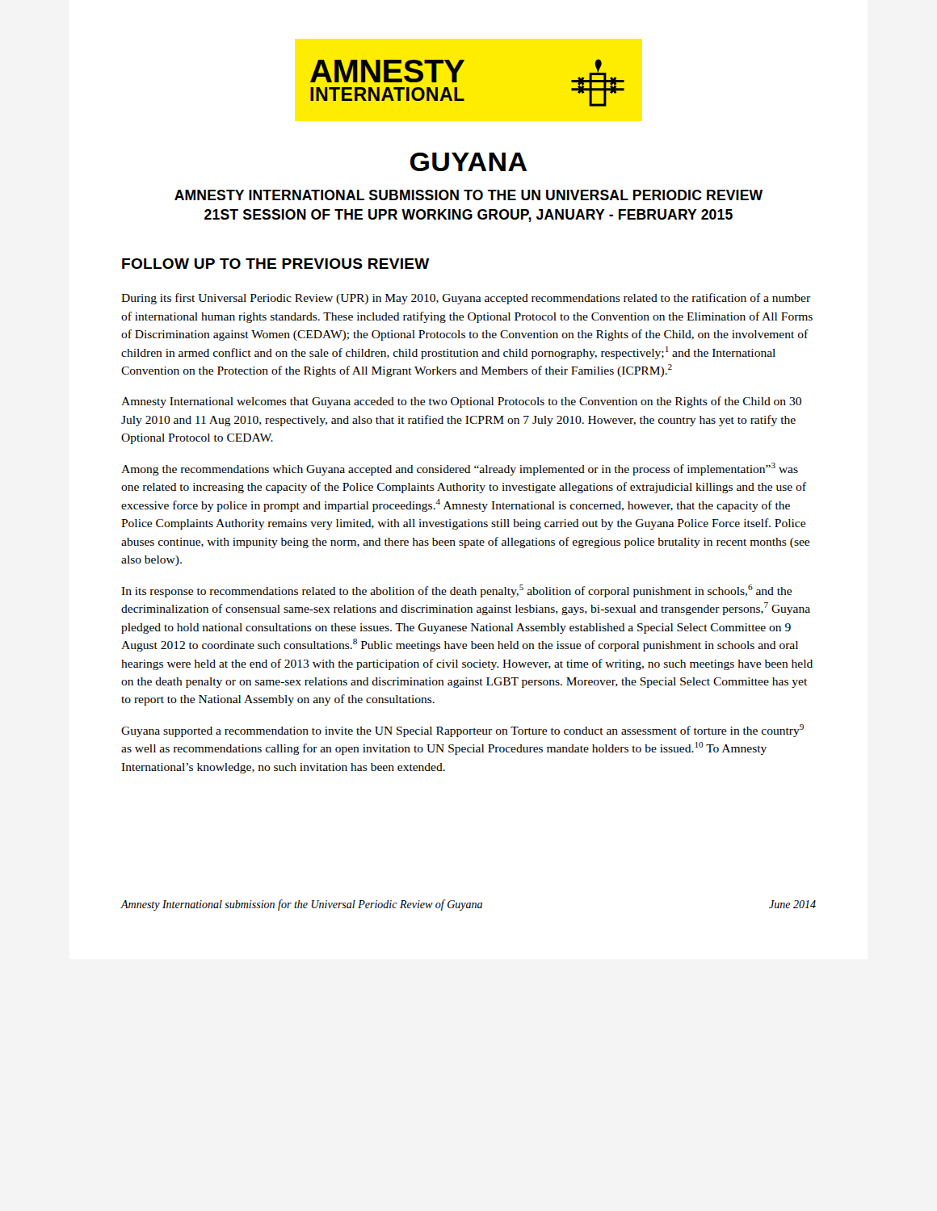AMNESTY INTERNATIONAL
GUYANA
AMNESTY INTERNATIONAL SUBMISSION TO THE UN UNIVERSAL PERIODIC REVIEW
21ST SESSION OF THE UPR WORKING GROUP, JANUARY - FEBRUARY 2015
FOLLOW UP TO THE PREVIOUS REVIEW
During its first Universal Periodic Review (UPR) in May 2010, Guyana accepted recommendations related to the ratification of a number of international human rights standards. These included ratifying the Optional Protocol to the Convention on the Elimination of All Forms of Discrimination against Women (CEDAW); the Optional Protocols to the Convention on the Rights of the Child, on the involvement of children in armed conflict and on the sale of children, child prostitution and child pornography, respectively;1 and the International Convention on the Protection of the Rights of All Migrant Workers and Members of their Families (ICPRM).2
Amnesty International welcomes that Guyana acceded to the two Optional Protocols to the Convention on the Rights of the Child on 30 July 2010 and 11 Aug 2010, respectively, and also that it ratified the ICPRM on 7 July 2010. However, the country has yet to ratify the Optional Protocol to CEDAW.
Among the recommendations which Guyana accepted and considered “already implemented or in the process of implementation”3 was one related to increasing the capacity of the Police Complaints Authority to investigate allegations of extrajudicial killings and the use of excessive force by police in prompt and impartial proceedings.4 Amnesty International is concerned, however, that the capacity of the Police Complaints Authority remains very limited, with all investigations still being carried out by the Guyana Police Force itself. Police abuses continue, with impunity being the norm, and there has been spate of allegations of egregious police brutality in recent months (see also below).
In its response to recommendations related to the abolition of the death penalty,5 abolition of corporal punishment in schools,6 and the decriminalization of consensual same-sex relations and discrimination against lesbians, gays, bi-sexual and transgender persons,7 Guyana pledged to hold national consultations on these issues. The Guyanese National Assembly established a Special Select Committee on 9 August 2012 to coordinate such consultations.8 Public meetings have been held on the issue of corporal punishment in schools and oral hearings were held at the end of 2013 with the participation of civil society. However, at time of writing, no such meetings have been held on the death penalty or on same-sex relations and discrimination against LGBT persons. Moreover, the Special Select Committee has yet to report to the National Assembly on any of the consultations.
Guyana supported a recommendation to invite the UN Special Rapporteur on Torture to conduct an assessment of torture in the country9 as well as recommendations calling for an open invitation to UN Special Procedures mandate holders to be issued.10 To Amnesty International’s knowledge, no such invitation has been extended.
Amnesty International submission for the Universal Periodic Review of Guyana June 2014